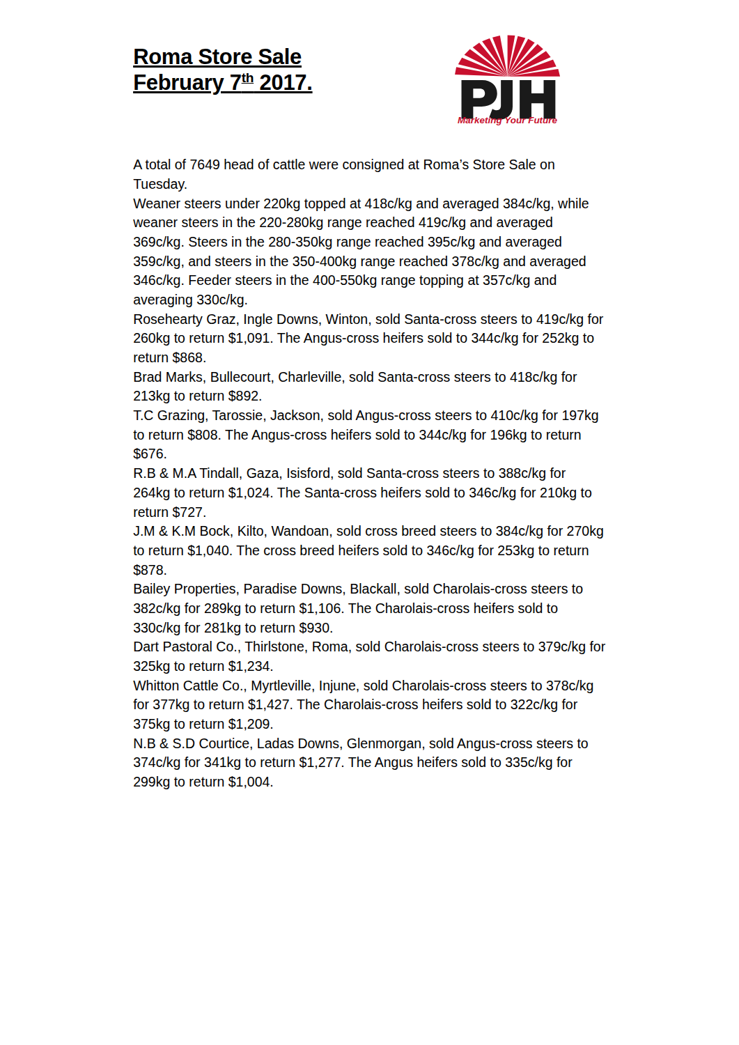Roma Store Sale
February 7th 2017.
Marketing Your Future
A total of 7649 head of cattle were consigned at Roma’s Store Sale on Tuesday.
Weaner steers under 220kg topped at 418c/kg and averaged 384c/kg, while weaner steers in the 220-280kg range reached 419c/kg and averaged 369c/kg. Steers in the 280-350kg range reached 395c/kg and averaged 359c/kg, and steers in the 350-400kg range reached 378c/kg and averaged 346c/kg. Feeder steers in the 400-550kg range topping at 357c/kg and averaging 330c/kg.
Rosehearty Graz, Ingle Downs, Winton, sold Santa-cross steers to 419c/kg for 260kg to return $1,091. The Angus-cross heifers sold to 344c/kg for 252kg to return $868.
Brad Marks, Bullecourt, Charleville, sold Santa-cross steers to 418c/kg for 213kg to return $892.
T.C Grazing, Tarossie, Jackson, sold Angus-cross steers to 410c/kg for 197kg to return $808. The Angus-cross heifers sold to 344c/kg for 196kg to return $676.
R.B & M.A Tindall, Gaza, Isisford, sold Santa-cross steers to 388c/kg for 264kg to return $1,024. The Santa-cross heifers sold to 346c/kg for 210kg to return $727.
J.M & K.M Bock, Kilto, Wandoan, sold cross breed steers to 384c/kg for 270kg to return $1,040. The cross breed heifers sold to 346c/kg for 253kg to return $878.
Bailey Properties, Paradise Downs, Blackall, sold Charolais-cross steers to 382c/kg for 289kg to return $1,106. The Charolais-cross heifers sold to 330c/kg for 281kg to return $930.
Dart Pastoral Co., Thirlstone, Roma, sold Charolais-cross steers to 379c/kg for 325kg to return $1,234.
Whitton Cattle Co., Myrtleville, Injune, sold Charolais-cross steers to 378c/kg for 377kg to return $1,427. The Charolais-cross heifers sold to 322c/kg for 375kg to return $1,209.
N.B & S.D Courtice, Ladas Downs, Glenmorgan, sold Angus-cross steers to 374c/kg for 341kg to return $1,277. The Angus heifers sold to 335c/kg for 299kg to return $1,004.